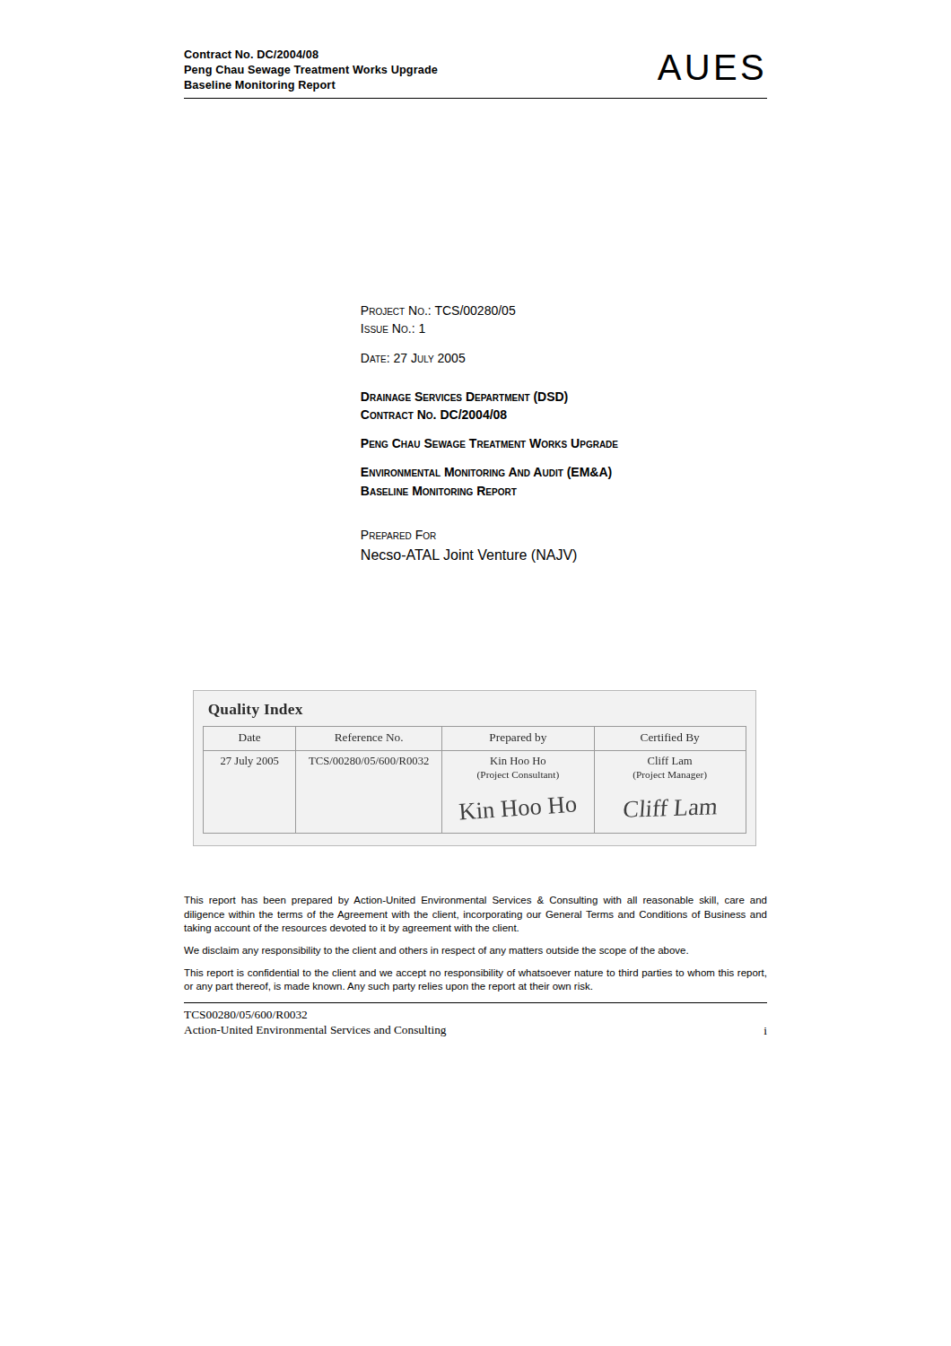Contract No. DC/2004/08
Peng Chau Sewage Treatment Works Upgrade
Baseline Monitoring Report
AUES
Project No.: TCS/00280/05
Issue No.: 1
Date: 27 July 2005
Drainage Services Department (DSD)
Contract No. DC/2004/08
Peng Chau Sewage Treatment Works Upgrade
Environmental Monitoring And Audit (EM&A)
Baseline Monitoring Report
Prepared For
Necso-ATAL Joint Venture (NAJV)
Quality Index
| Date | Reference No. | Prepared by | Certified By |
| --- | --- | --- | --- |
| 27 July 2005 | TCS/00280/05/600/R0032 | Kin Hoo Ho (Project Consultant) Kin Hoo Ho | Cliff Lam (Project Manager) Cliff Lam |
This report has been prepared by Action-United Environmental Services & Consulting with all reasonable skill, care and diligence within the terms of the Agreement with the client, incorporating our General Terms and Conditions of Business and taking account of the resources devoted to it by agreement with the client.
We disclaim any responsibility to the client and others in respect of any matters outside the scope of the above.
This report is confidential to the client and we accept no responsibility of whatsoever nature to third parties to whom this report, or any part thereof, is made known. Any such party relies upon the report at their own risk.
TCS00280/05/600/R0032
Action-United Environmental Services and Consulting
i